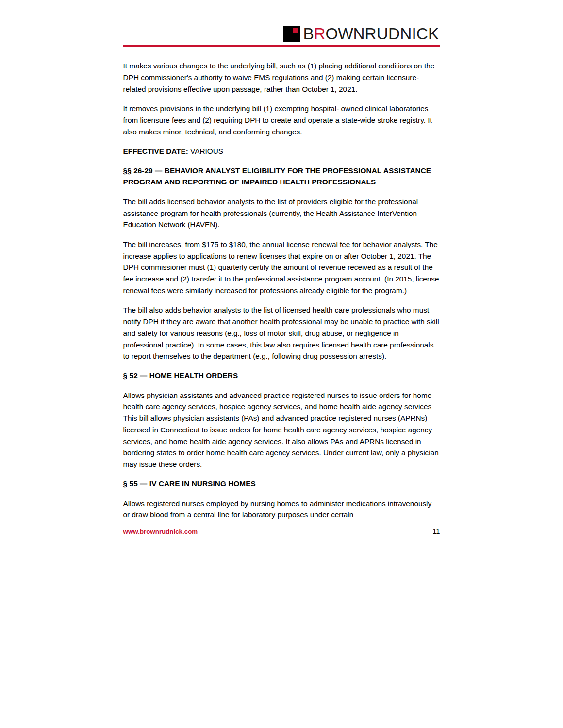BROWN RUDNICK
It makes various changes to the underlying bill, such as (1) placing additional conditions on the DPH commissioner's authority to waive EMS regulations and (2) making certain licensure-related provisions effective upon passage, rather than October 1, 2021.
It removes provisions in the underlying bill (1) exempting hospital- owned clinical laboratories from licensure fees and (2) requiring DPH to create and operate a state-wide stroke registry. It also makes minor, technical, and conforming changes.
Effective Date: VARIOUS
§§ 26-29 — Behavior Analyst Eligibility for the Professional Assistance Program and Reporting of Impaired Health Professionals
The bill adds licensed behavior analysts to the list of providers eligible for the professional assistance program for health professionals (currently, the Health Assistance InterVention Education Network (HAVEN).
The bill increases, from $175 to $180, the annual license renewal fee for behavior analysts. The increase applies to applications to renew licenses that expire on or after October 1, 2021. The DPH commissioner must (1) quarterly certify the amount of revenue received as a result of the fee increase and (2) transfer it to the professional assistance program account. (In 2015, license renewal fees were similarly increased for professions already eligible for the program.)
The bill also adds behavior analysts to the list of licensed health care professionals who must notify DPH if they are aware that another health professional may be unable to practice with skill and safety for various reasons (e.g., loss of motor skill, drug abuse, or negligence in professional practice). In some cases, this law also requires licensed health care professionals to report themselves to the department (e.g., following drug possession arrests).
§ 52 — Home Health Orders
Allows physician assistants and advanced practice registered nurses to issue orders for home health care agency services, hospice agency services, and home health aide agency services This bill allows physician assistants (PAs) and advanced practice registered nurses (APRNs) licensed in Connecticut to issue orders for home health care agency services, hospice agency services, and home health aide agency services. It also allows PAs and APRNs licensed in bordering states to order home health care agency services. Under current law, only a physician may issue these orders.
§ 55 — IV Care in Nursing Homes
Allows registered nurses employed by nursing homes to administer medications intravenously or draw blood from a central line for laboratory purposes under certain
www.brownrudnick.com 11